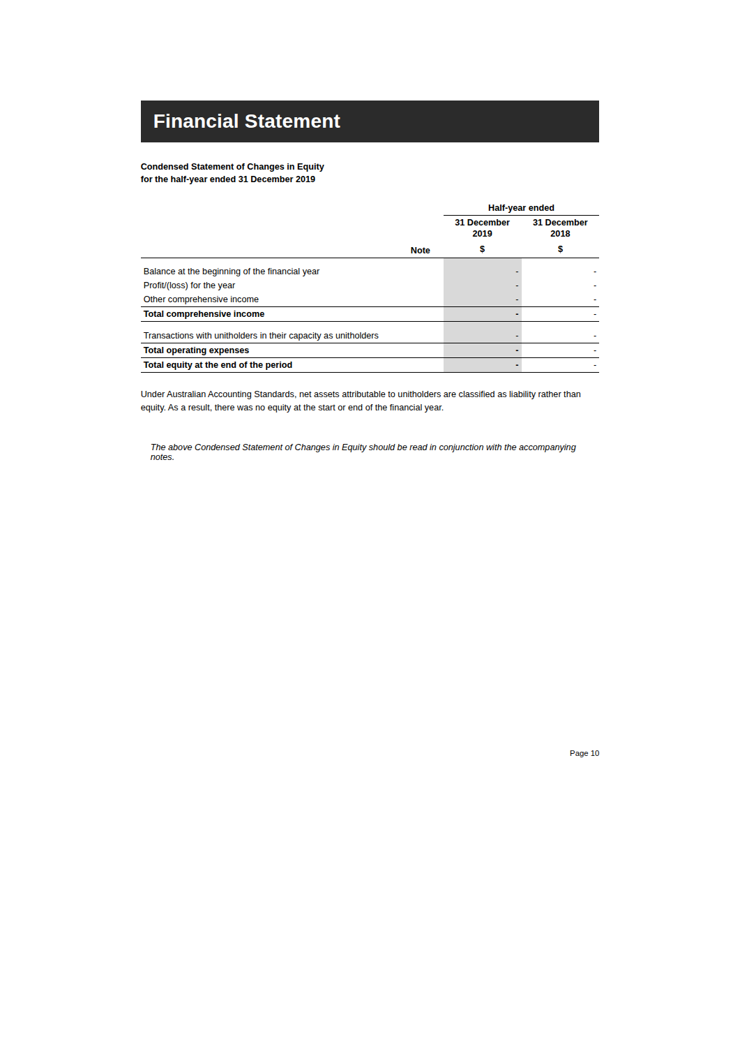Financial Statement
Condensed Statement of Changes in Equity
for the half-year ended 31 December 2019
| | | Half-year ended |
| --- | --- | --- |
| | | 31 December 2019 | 31 December 2018 |
| | Note | $ | $ |
| Balance at the beginning of the financial year | | - | - |
| Profit/(loss) for the year | | - | - |
| Other comprehensive income | | - | - |
| Total comprehensive income | | - | - |
| Transactions with unitholders in their capacity as unitholders | | - | - |
| Total operating expenses | | - | - |
| Total equity at the end of the period | | - | - |
Under Australian Accounting Standards, net assets attributable to unitholders are classified as liability rather than equity. As a result, there was no equity at the start or end of the financial year.
The above Condensed Statement of Changes in Equity should be read in conjunction with the accompanying notes.
Page 10